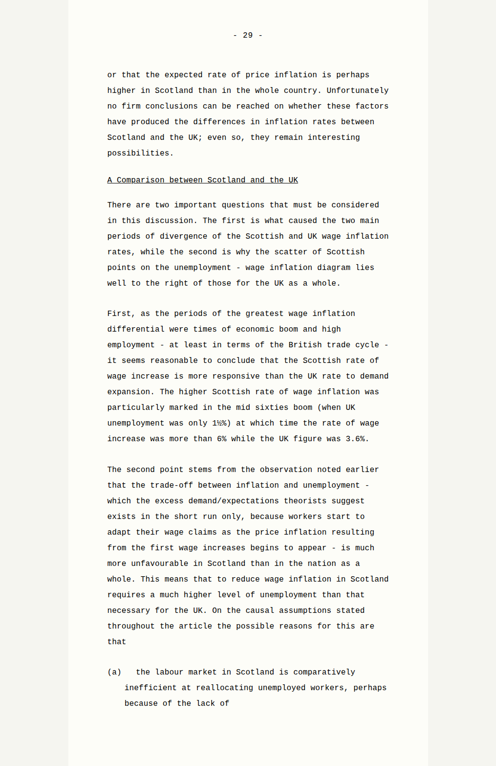- 29 -
or that the expected rate of price inflation is perhaps higher in Scotland than in the whole country. Unfortunately no firm conclusions can be reached on whether these factors have produced the differences in inflation rates between Scotland and the UK; even so, they remain interesting possibilities.
A Comparison between Scotland and the UK
There are two important questions that must be considered in this discussion. The first is what caused the two main periods of divergence of the Scottish and UK wage inflation rates, while the second is why the scatter of Scottish points on the unemployment - wage inflation diagram lies well to the right of those for the UK as a whole.
First, as the periods of the greatest wage inflation differential were times of economic boom and high employment - at least in terms of the British trade cycle - it seems reasonable to conclude that the Scottish rate of wage increase is more responsive than the UK rate to demand expansion. The higher Scottish rate of wage inflation was particularly marked in the mid sixties boom (when UK unemployment was only 1½%) at which time the rate of wage increase was more than 6% while the UK figure was 3.6%.
The second point stems from the observation noted earlier that the trade-off between inflation and unemployment - which the excess demand/expectations theorists suggest exists in the short run only, because workers start to adapt their wage claims as the price inflation resulting from the first wage increases begins to appear - is much more unfavourable in Scotland than in the nation as a whole. This means that to reduce wage inflation in Scotland requires a much higher level of unemployment than that necessary for the UK. On the causal assumptions stated throughout the article the possible reasons for this are that
(a) the labour market in Scotland is comparatively inefficient at reallocating unemployed workers, perhaps because of the lack of